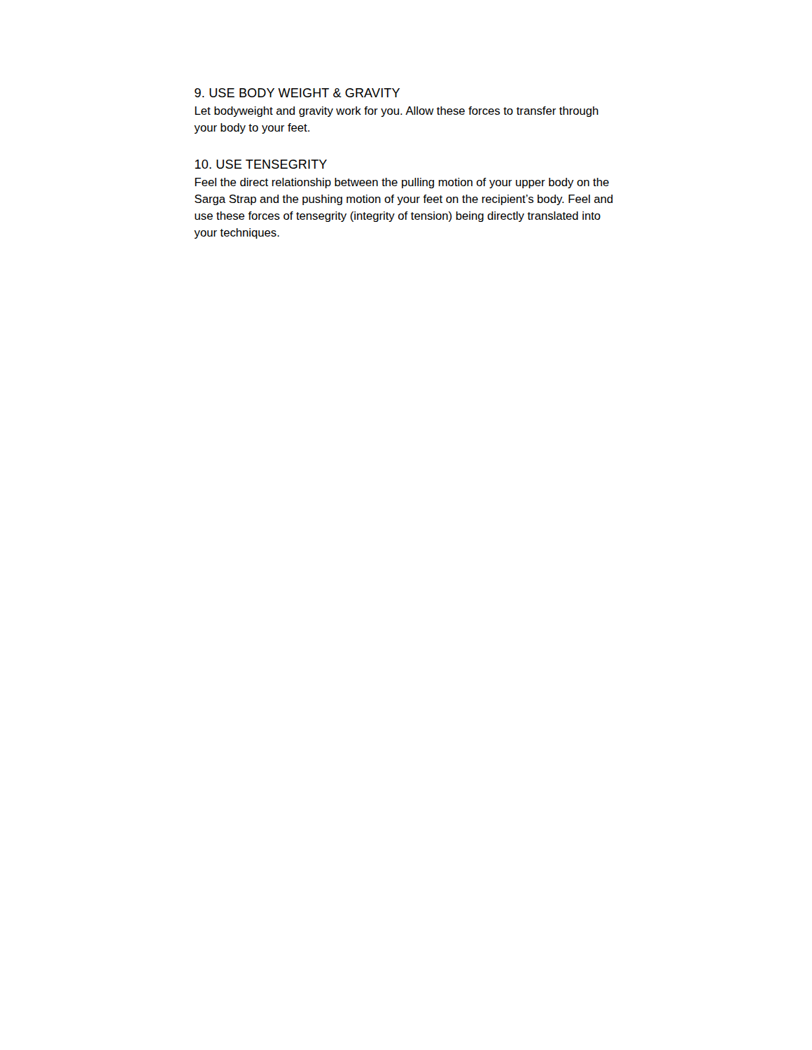9. USE BODY WEIGHT & GRAVITY
Let bodyweight and gravity work for you. Allow these forces to transfer through your body to your feet.
10. USE TENSEGRITY
Feel the direct relationship between the pulling motion of your upper body on the Sarga Strap and the pushing motion of your feet on the recipient’s body. Feel and use these forces of tensegrity (integrity of tension) being directly translated into your techniques.